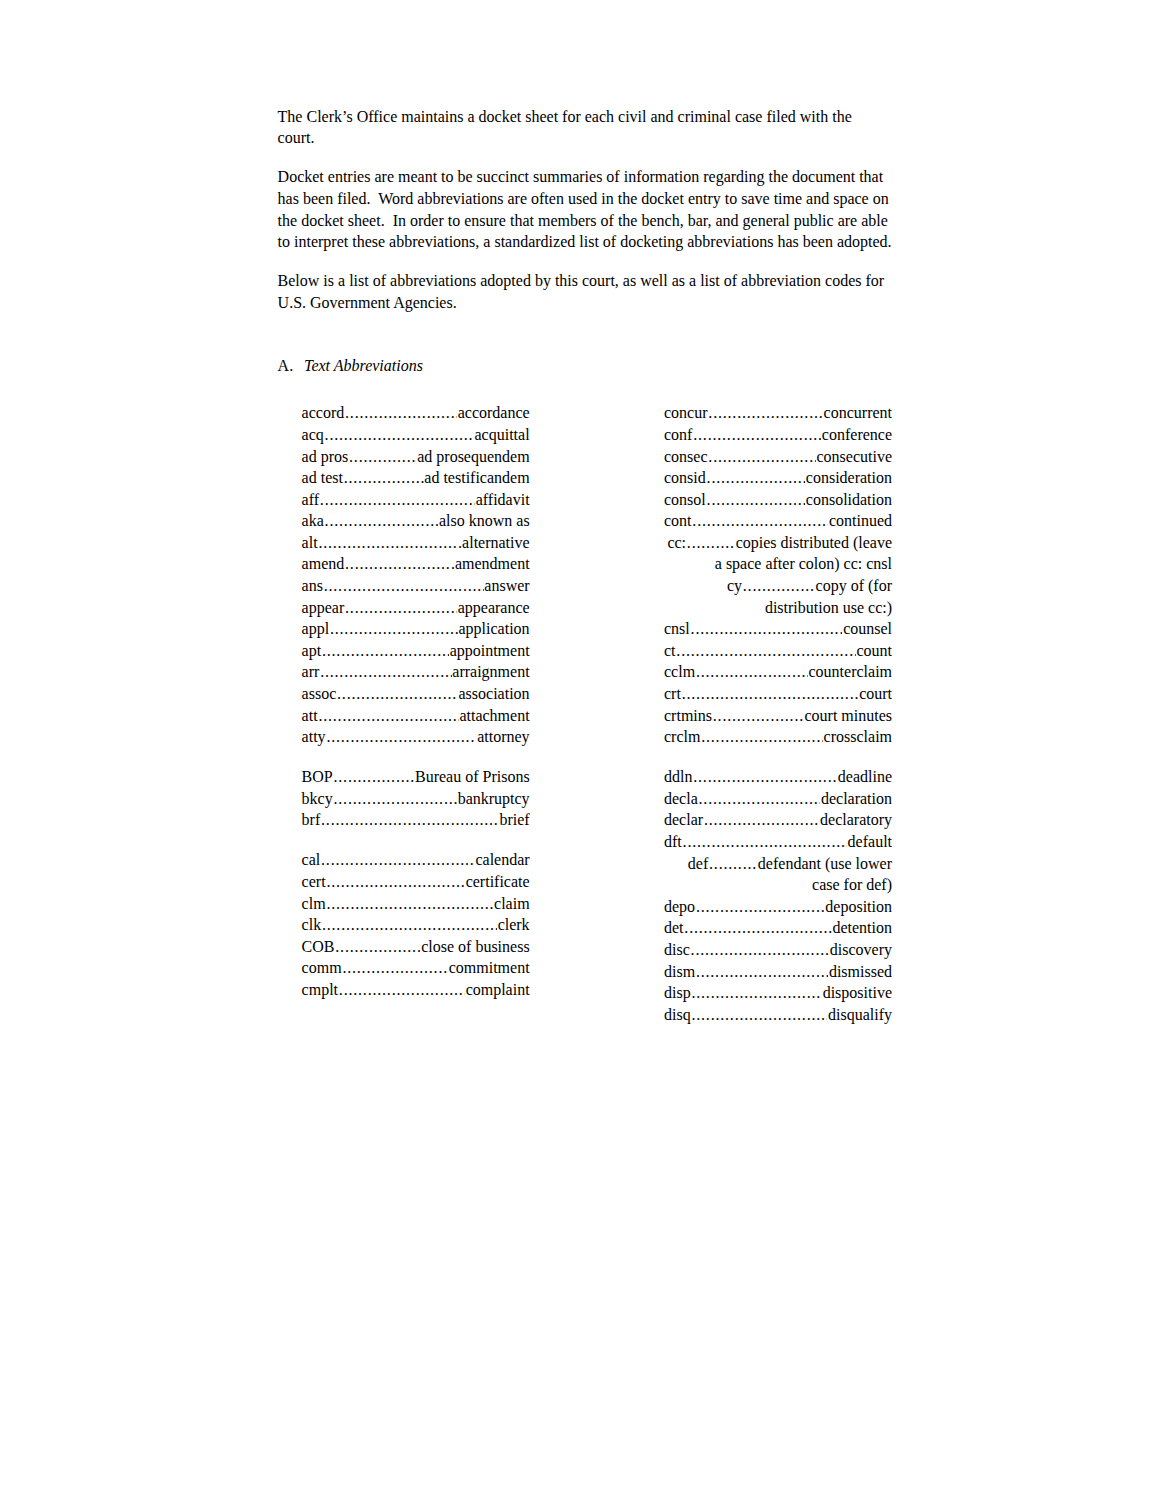The Clerk’s Office maintains a docket sheet for each civil and criminal case filed with the court.
Docket entries are meant to be succinct summaries of information regarding the document that has been filed. Word abbreviations are often used in the docket entry to save time and space on the docket sheet. In order to ensure that members of the bench, bar, and general public are able to interpret these abbreviations, a standardized list of docketing abbreviations has been adopted.
Below is a list of abbreviations adopted by this court, as well as a list of abbreviation codes for U.S. Government Agencies.
A. Text Abbreviations
accord
............................
accordance
acq
.....................................
acquittal
ad pros
.................
ad prosequendem
ad test
.....................
ad testificandem
aff
........................................
affidavit
aka
............................
also known as
alt
...................................
.alternative
amend
...........................
.amendment
ans
.........................................
answer
appear
............................
appearance
appl
................................
application
apt
................................
appointment
arr
................................
arraignment
assoc
..............................
association
att
....................................
attachment
atty
.......................................
attorney
BOP
....................
Bureau of Prisons
bkcy
...............................
bankruptcy
brf
.............................................
brief
cal
.......................................
calendar
cert
...................................
certificate
clm
..........................................
claim
clk
............................................
clerk
COB
.....................
close of business
comm
...........................
commitment
cmplt
...............................
complaint
concur
.............................
concurrent
conf
................................
conference
consec
............................
consecutive
consid
.........................
consideration
consol
.........................
consolidation
cont
.................................
continued
cc:
..........
copies distributed (leave a space after colon) cc: cnsl
cy
...............
copy of (for distribution use cc:)
cnsl
.......................................
counsel
ct
.............................................
count
cclm
............................
counterclaim
crt
............................................
court
crtmins
......................
court minutes
crclm
..............................
crossclaim
ddln
....................................
deadline
decla
..............................
declaration
declar
............................
declaratory
dft
.........................................
default
def
..........
defendant (use lower case for def)
depo
................................
deposition
det
.....................................
detention
disc
..................................
discovery
dism
................................
dismissed
disp
................................
dispositive
disq
.................................
disqualify